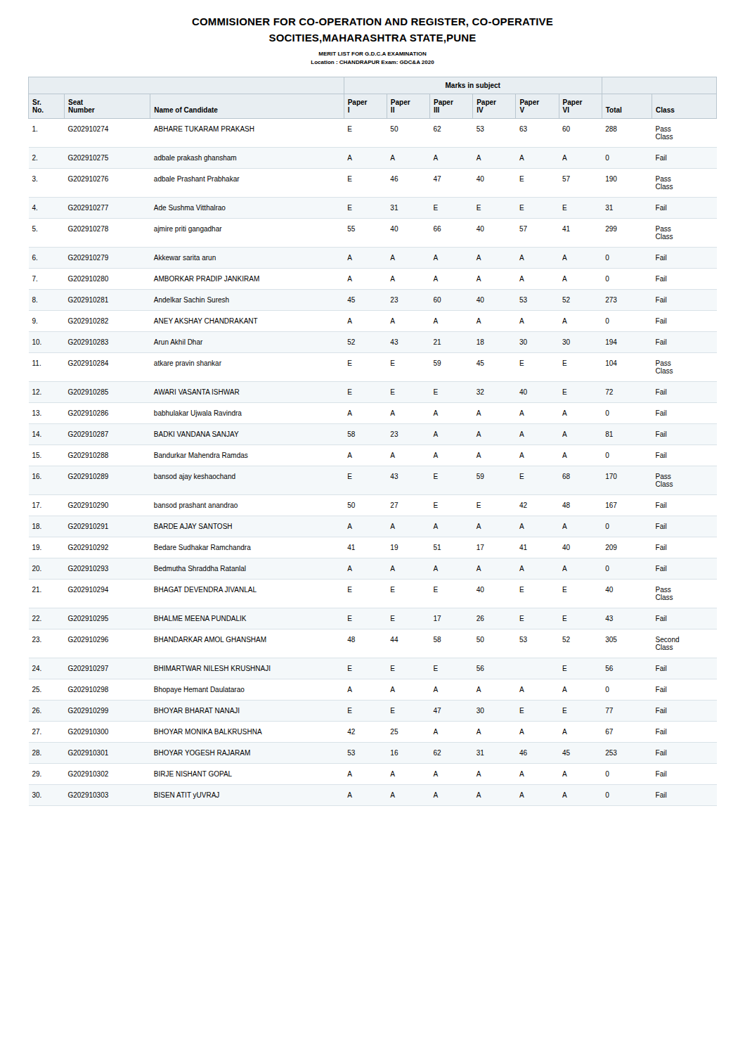COMMISIONER FOR CO-OPERATION AND REGISTER, CO-OPERATIVE
SOCITIES,MAHARASHTRA STATE,PUNE
MERIT LIST FOR G.D.C.A EXAMINATION
Location : CHANDRAPUR Exam: GDC&A 2020
| | Marks in subject | |
| --- | --- | --- |
| Sr. No. | Seat Number | Name of Candidate | Paper I | Paper II | Paper III | Paper IV | Paper V | Paper VI | Total | Class |
| 1. | G202910274 | ABHARE TUKARAM PRAKASH | E | 50 | 62 | 53 | 63 | 60 | 288 | Pass Class |
| 2. | G202910275 | adbale prakash ghansham | A | A | A | A | A | A | 0 | Fail |
| 3. | G202910276 | adbale Prashant Prabhakar | E | 46 | 47 | 40 | E | 57 | 190 | Pass Class |
| 4. | G202910277 | Ade Sushma Vitthalrao | E | 31 | E | E | E | E | 31 | Fail |
| 5. | G202910278 | ajmire priti gangadhar | 55 | 40 | 66 | 40 | 57 | 41 | 299 | Pass Class |
| 6. | G202910279 | Akkewar sarita arun | A | A | A | A | A | A | 0 | Fail |
| 7. | G202910280 | AMBORKAR PRADIP JANKIRAM | A | A | A | A | A | A | 0 | Fail |
| 8. | G202910281 | Andelkar Sachin Suresh | 45 | 23 | 60 | 40 | 53 | 52 | 273 | Fail |
| 9. | G202910282 | ANEY AKSHAY CHANDRAKANT | A | A | A | A | A | A | 0 | Fail |
| 10. | G202910283 | Arun Akhil Dhar | 52 | 43 | 21 | 18 | 30 | 30 | 194 | Fail |
| 11. | G202910284 | atkare pravin shankar | E | E | 59 | 45 | E | E | 104 | Pass Class |
| 12. | G202910285 | AWARI VASANTA ISHWAR | E | E | E | 32 | 40 | E | 72 | Fail |
| 13. | G202910286 | babhulakar Ujwala Ravindra | A | A | A | A | A | A | 0 | Fail |
| 14. | G202910287 | BADKI VANDANA SANJAY | 58 | 23 | A | A | A | A | 81 | Fail |
| 15. | G202910288 | Bandurkar Mahendra Ramdas | A | A | A | A | A | A | 0 | Fail |
| 16. | G202910289 | bansod ajay keshaochand | E | 43 | E | 59 | E | 68 | 170 | Pass Class |
| 17. | G202910290 | bansod prashant anandrao | 50 | 27 | E | E | 42 | 48 | 167 | Fail |
| 18. | G202910291 | BARDE AJAY SANTOSH | A | A | A | A | A | A | 0 | Fail |
| 19. | G202910292 | Bedare Sudhakar Ramchandra | 41 | 19 | 51 | 17 | 41 | 40 | 209 | Fail |
| 20. | G202910293 | Bedmutha Shraddha Ratanlal | A | A | A | A | A | A | 0 | Fail |
| 21. | G202910294 | BHAGAT DEVENDRA JIVANLAL | E | E | E | 40 | E | E | 40 | Pass Class |
| 22. | G202910295 | BHALME MEENA PUNDALIK | E | E | 17 | 26 | E | E | 43 | Fail |
| 23. | G202910296 | BHANDARKAR AMOL GHANSHAM | 48 | 44 | 58 | 50 | 53 | 52 | 305 | Second Class |
| 24. | G202910297 | BHIMARTWAR NILESH KRUSHNAJI | E | E | E | 56 | | E | 56 | Fail |
| 25. | G202910298 | Bhopaye Hemant Daulatarao | A | A | A | A | A | A | 0 | Fail |
| 26. | G202910299 | BHOYAR BHARAT NANAJI | E | E | 47 | 30 | E | E | 77 | Fail |
| 27. | G202910300 | BHOYAR MONIKA BALKRUSHNA | 42 | 25 | A | A | A | A | 67 | Fail |
| 28. | G202910301 | BHOYAR YOGESH RAJARAM | 53 | 16 | 62 | 31 | 46 | 45 | 253 | Fail |
| 29. | G202910302 | BIRJE NISHANT GOPAL | A | A | A | A | A | A | 0 | Fail |
| 30. | G202910303 | BISEN ATIT yUVRAJ | A | A | A | A | A | A | 0 | Fail |